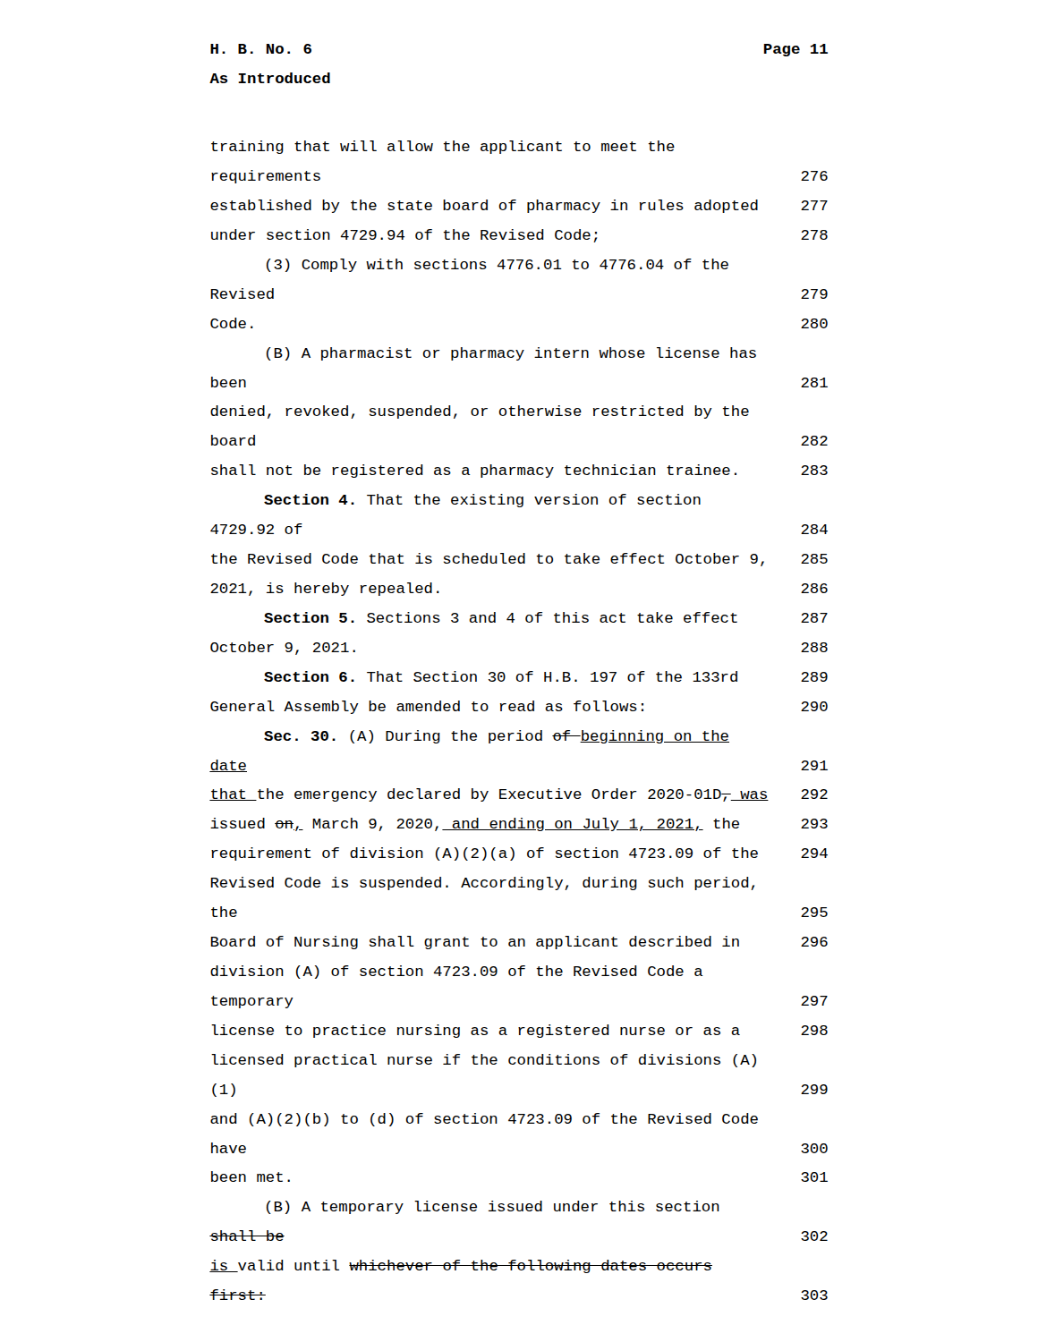H. B. No. 6 As Introduced
Page 11
training that will allow the applicant to meet the requirements276
established by the state board of pharmacy in rules adopted277
under section 4729.94 of the Revised Code;278
(3) Comply with sections 4776.01 to 4776.04 of the Revised279
Code.280
(B) A pharmacist or pharmacy intern whose license has been281
denied, revoked, suspended, or otherwise restricted by the board282
shall not be registered as a pharmacy technician trainee.283
Section 4. That the existing version of section 4729.92 of284
the Revised Code that is scheduled to take effect October 9,285
2021, is hereby repealed.286
Section 5. Sections 3 and 4 of this act take effect287
October 9, 2021.288
Section 6. That Section 30 of H.B. 197 of the 133rd289
General Assembly be amended to read as follows:290
Sec. 30. (A) During the period of beginning on the date 291
that the emergency declared by Executive Order 2020-01D, was 292
issued on, March 9, 2020, and ending on July 1, 2021, the293
requirement of division (A)(2)(a) of section 4723.09 of the294
Revised Code is suspended. Accordingly, during such period, the295
Board of Nursing shall grant to an applicant described in296
division (A) of section 4723.09 of the Revised Code a temporary297
license to practice nursing as a registered nurse or as a298
licensed practical nurse if the conditions of divisions (A)(1)299
and (A)(2)(b) to (d) of section 4723.09 of the Revised Code have300
been met.301
(B) A temporary license issued under this section shall be 302
is valid until whichever of the following dates occurs first:303